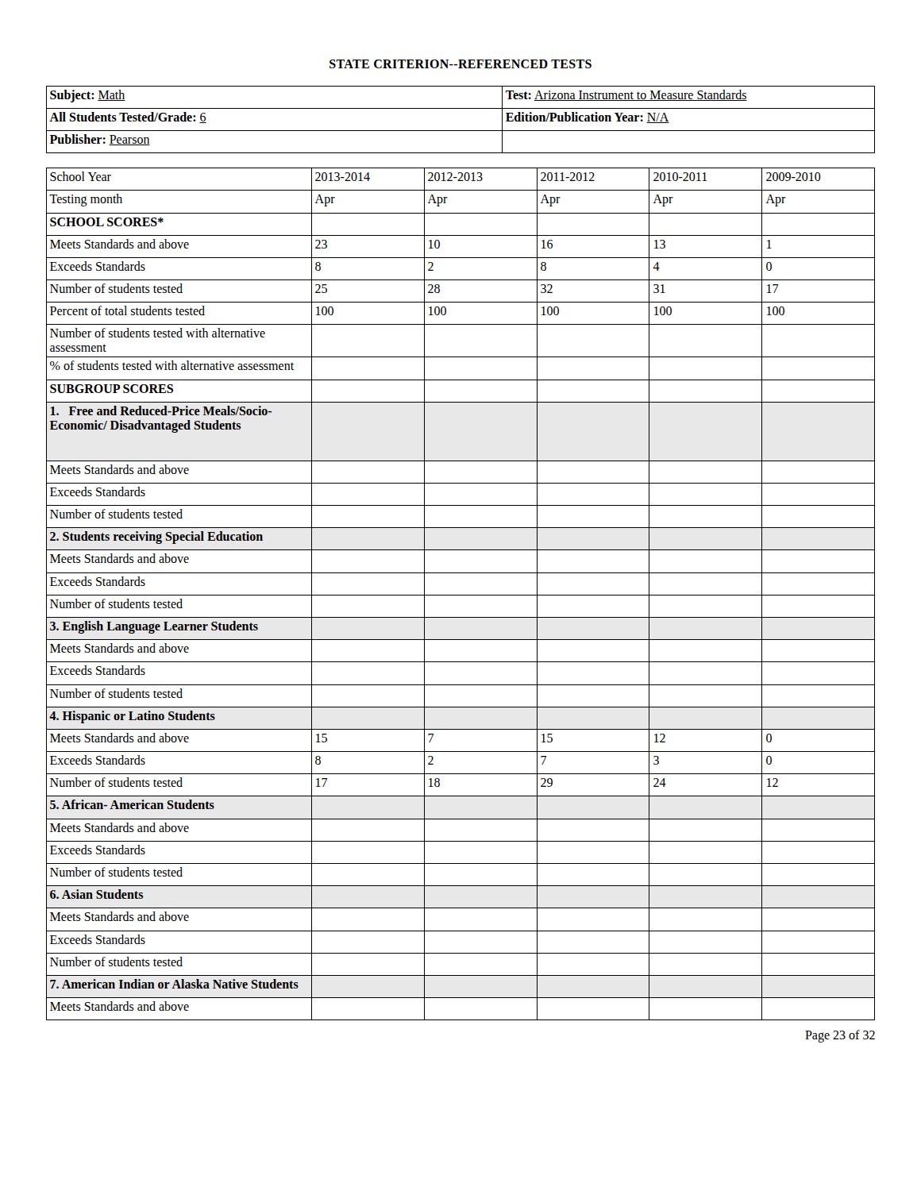STATE CRITERION--REFERENCED TESTS
| Subject: Math | Test: Arizona Instrument to Measure Standards |
| All Students Tested/Grade: 6 | Edition/Publication Year: N/A |
| Publisher: Pearson | |
| School Year | 2013-2014 | 2012-2013 | 2011-2012 | 2010-2011 | 2009-2010 |
| Testing month | Apr | Apr | Apr | Apr | Apr |
| SCHOOL SCORES* | | | | | |
| Meets Standards and above | 23 | 10 | 16 | 13 | 1 |
| Exceeds Standards | 8 | 2 | 8 | 4 | 0 |
| Number of students tested | 25 | 28 | 32 | 31 | 17 |
| Percent of total students tested | 100 | 100 | 100 | 100 | 100 |
| Number of students tested with alternative assessment | | | | | |
| % of students tested with alternative assessment | | | | | |
| SUBGROUP SCORES | | | | | |
| 1. Free and Reduced-Price Meals/Socio-Economic/ Disadvantaged Students | | | | | |
| Meets Standards and above | | | | | |
| Exceeds Standards | | | | | |
| Number of students tested | | | | | |
| 2. Students receiving Special Education | | | | | |
| Meets Standards and above | | | | | |
| Exceeds Standards | | | | | |
| Number of students tested | | | | | |
| 3. English Language Learner Students | | | | | |
| Meets Standards and above | | | | | |
| Exceeds Standards | | | | | |
| Number of students tested | | | | | |
| 4. Hispanic or Latino Students | | | | | |
| Meets Standards and above | 15 | 7 | 15 | 12 | 0 |
| Exceeds Standards | 8 | 2 | 7 | 3 | 0 |
| Number of students tested | 17 | 18 | 29 | 24 | 12 |
| 5. African- American Students | | | | | |
| Meets Standards and above | | | | | |
| Exceeds Standards | | | | | |
| Number of students tested | | | | | |
| 6. Asian Students | | | | | |
| Meets Standards and above | | | | | |
| Exceeds Standards | | | | | |
| Number of students tested | | | | | |
| 7. American Indian or Alaska Native Students | | | | | |
| Meets Standards and above | | | | | |
Page 23 of 32